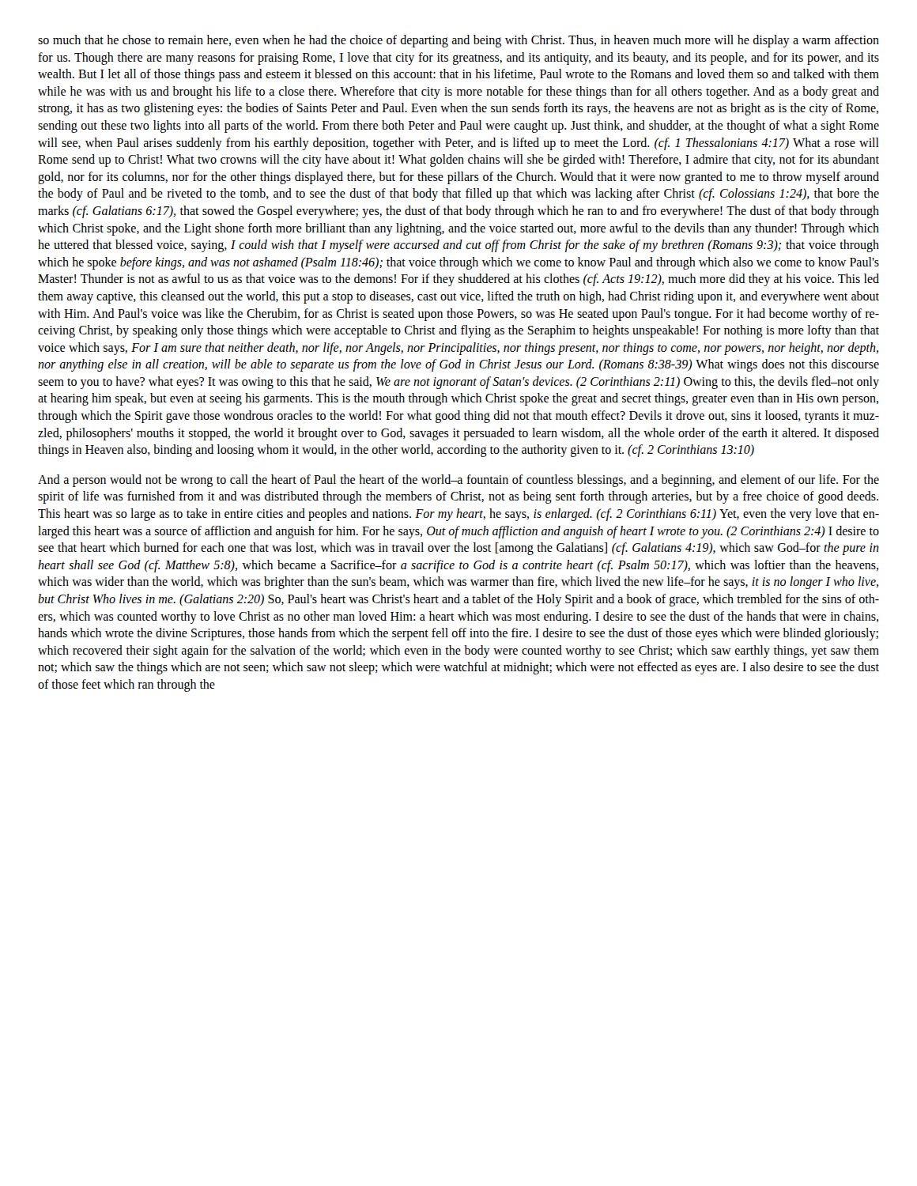so much that he chose to remain here, even when he had the choice of departing and being with Christ. Thus, in heaven much more will he display a warm affection for us. Though there are many reasons for praising Rome, I love that city for its greatness, and its antiquity, and its beauty, and its people, and for its power, and its wealth. But I let all of those things pass and esteem it blessed on this account: that in his lifetime, Paul wrote to the Romans and loved them so and talked with them while he was with us and brought his life to a close there. Wherefore that city is more notable for these things than for all others together. And as a body great and strong, it has as two glistening eyes: the bodies of Saints Peter and Paul. Even when the sun sends forth its rays, the heavens are not as bright as is the city of Rome, sending out these two lights into all parts of the world. From there both Peter and Paul were caught up. Just think, and shudder, at the thought of what a sight Rome will see, when Paul arises suddenly from his earthly deposition, together with Peter, and is lifted up to meet the Lord. (cf. 1 Thessalonians 4:17) What a rose will Rome send up to Christ! What two crowns will the city have about it! What golden chains will she be girded with! Therefore, I admire that city, not for its abundant gold, nor for its columns, nor for the other things displayed there, but for these pillars of the Church. Would that it were now granted to me to throw myself around the body of Paul and be riveted to the tomb, and to see the dust of that body that filled up that which was lacking after Christ (cf. Colossians 1:24), that bore the marks (cf. Galatians 6:17), that sowed the Gospel everywhere; yes, the dust of that body through which he ran to and fro everywhere! The dust of that body through which Christ spoke, and the Light shone forth more brilliant than any lightning, and the voice started out, more awful to the devils than any thunder! Through which he uttered that blessed voice, saying, I could wish that I myself were accursed and cut off from Christ for the sake of my brethren (Romans 9:3); that voice through which he spoke before kings, and was not ashamed (Psalm 118:46); that voice through which we come to know Paul and through which also we come to know Paul's Master! Thunder is not as awful to us as that voice was to the demons! For if they shuddered at his clothes (cf. Acts 19:12), much more did they at his voice. This led them away captive, this cleansed out the world, this put a stop to diseases, cast out vice, lifted the truth on high, had Christ riding upon it, and everywhere went about with Him. And Paul's voice was like the Cherubim, for as Christ is seated upon those Powers, so was He seated upon Paul's tongue. For it had become worthy of receiving Christ, by speaking only those things which were acceptable to Christ and flying as the Seraphim to heights unspeakable! For nothing is more lofty than that voice which says, For I am sure that neither death, nor life, nor Angels, nor Principalities, nor things present, nor things to come, nor powers, nor height, nor depth, nor anything else in all creation, will be able to separate us from the love of God in Christ Jesus our Lord. (Romans 8:38-39) What wings does not this discourse seem to you to have? what eyes? It was owing to this that he said, We are not ignorant of Satan's devices. (2 Corinthians 2:11) Owing to this, the devils fled–not only at hearing him speak, but even at seeing his garments. This is the mouth through which Christ spoke the great and secret things, greater even than in His own person, through which the Spirit gave those wondrous oracles to the world! For what good thing did not that mouth effect? Devils it drove out, sins it loosed, tyrants it muzzled, philosophers' mouths it stopped, the world it brought over to God, savages it persuaded to learn wisdom, all the whole order of the earth it altered. It disposed things in Heaven also, binding and loosing whom it would, in the other world, according to the authority given to it. (cf. 2 Corinthians 13:10)
And a person would not be wrong to call the heart of Paul the heart of the world–a fountain of countless blessings, and a beginning, and element of our life. For the spirit of life was furnished from it and was distributed through the members of Christ, not as being sent forth through arteries, but by a free choice of good deeds. This heart was so large as to take in entire cities and peoples and nations. For my heart, he says, is enlarged. (cf. 2 Corinthians 6:11) Yet, even the very love that enlarged this heart was a source of affliction and anguish for him. For he says, Out of much affliction and anguish of heart I wrote to you. (2 Corinthians 2:4) I desire to see that heart which burned for each one that was lost, which was in travail over the lost [among the Galatians] (cf. Galatians 4:19), which saw God–for the pure in heart shall see God (cf. Matthew 5:8), which became a Sacrifice–for a sacrifice to God is a contrite heart (cf. Psalm 50:17), which was loftier than the heavens, which was wider than the world, which was brighter than the sun's beam, which was warmer than fire, which lived the new life–for he says, it is no longer I who live, but Christ Who lives in me. (Galatians 2:20) So, Paul's heart was Christ's heart and a tablet of the Holy Spirit and a book of grace, which trembled for the sins of others, which was counted worthy to love Christ as no other man loved Him: a heart which was most enduring. I desire to see the dust of the hands that were in chains, hands which wrote the divine Scriptures, those hands from which the serpent fell off into the fire. I desire to see the dust of those eyes which were blinded gloriously; which recovered their sight again for the salvation of the world; which even in the body were counted worthy to see Christ; which saw earthly things, yet saw them not; which saw the things which are not seen; which saw not sleep; which were watchful at midnight; which were not effected as eyes are. I also desire to see the dust of those feet which ran through the